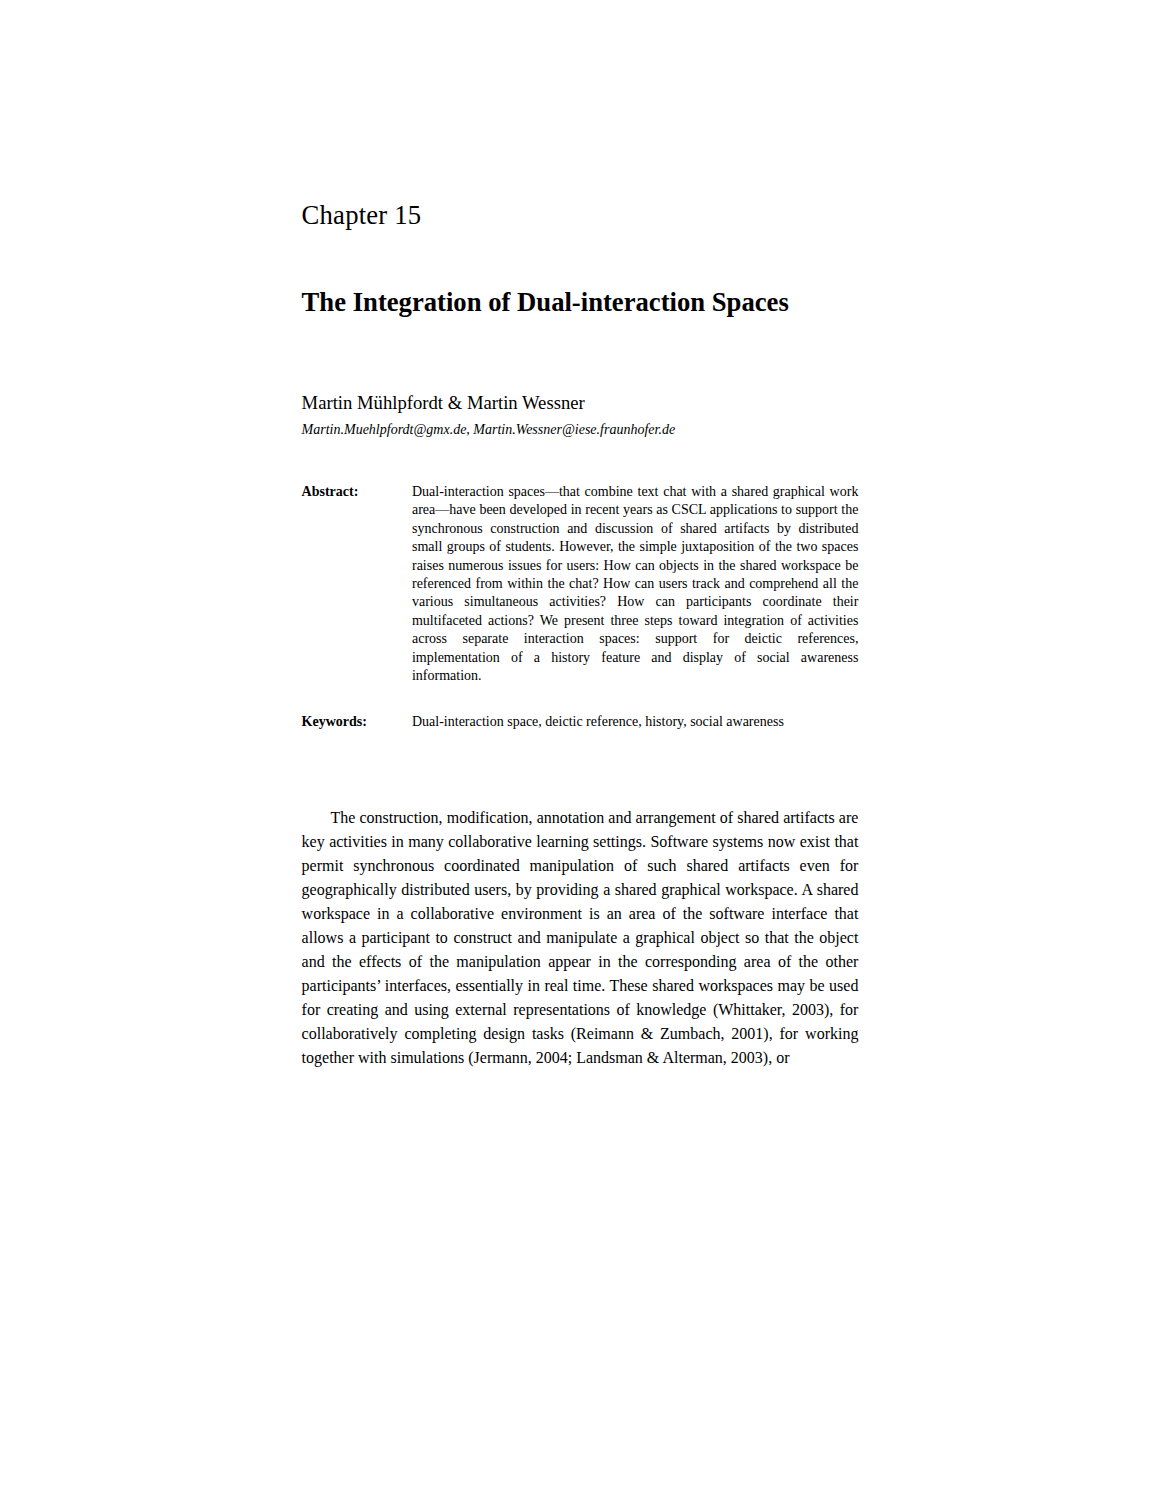Chapter 15
The Integration of Dual-interaction Spaces
Martin Mühlpfordt & Martin Wessner
Martin.Muehlpfordt@gmx.de, Martin.Wessner@iese.fraunhofer.de
| Abstract: | Dual-interaction spaces—that combine text chat with a shared graphical work area—have been developed in recent years as CSCL applications to support the synchronous construction and discussion of shared artifacts by distributed small groups of students. However, the simple juxtaposition of the two spaces raises numerous issues for users: How can objects in the shared workspace be referenced from within the chat? How can users track and comprehend all the various simultaneous activities? How can participants coordinate their multifaceted actions? We present three steps toward integration of activities across separate interaction spaces: support for deictic references, implementation of a history feature and display of social awareness information. |
| Keywords: | Dual-interaction space, deictic reference, history, social awareness |
The construction, modification, annotation and arrangement of shared artifacts are key activities in many collaborative learning settings. Software systems now exist that permit synchronous coordinated manipulation of such shared artifacts even for geographically distributed users, by providing a shared graphical workspace. A shared workspace in a collaborative environment is an area of the software interface that allows a participant to construct and manipulate a graphical object so that the object and the effects of the manipulation appear in the corresponding area of the other participants’ interfaces, essentially in real time. These shared workspaces may be used for creating and using external representations of knowledge (Whittaker, 2003), for collaboratively completing design tasks (Reimann & Zumbach, 2001), for working together with simulations (Jermann, 2004; Landsman & Alterman, 2003), or